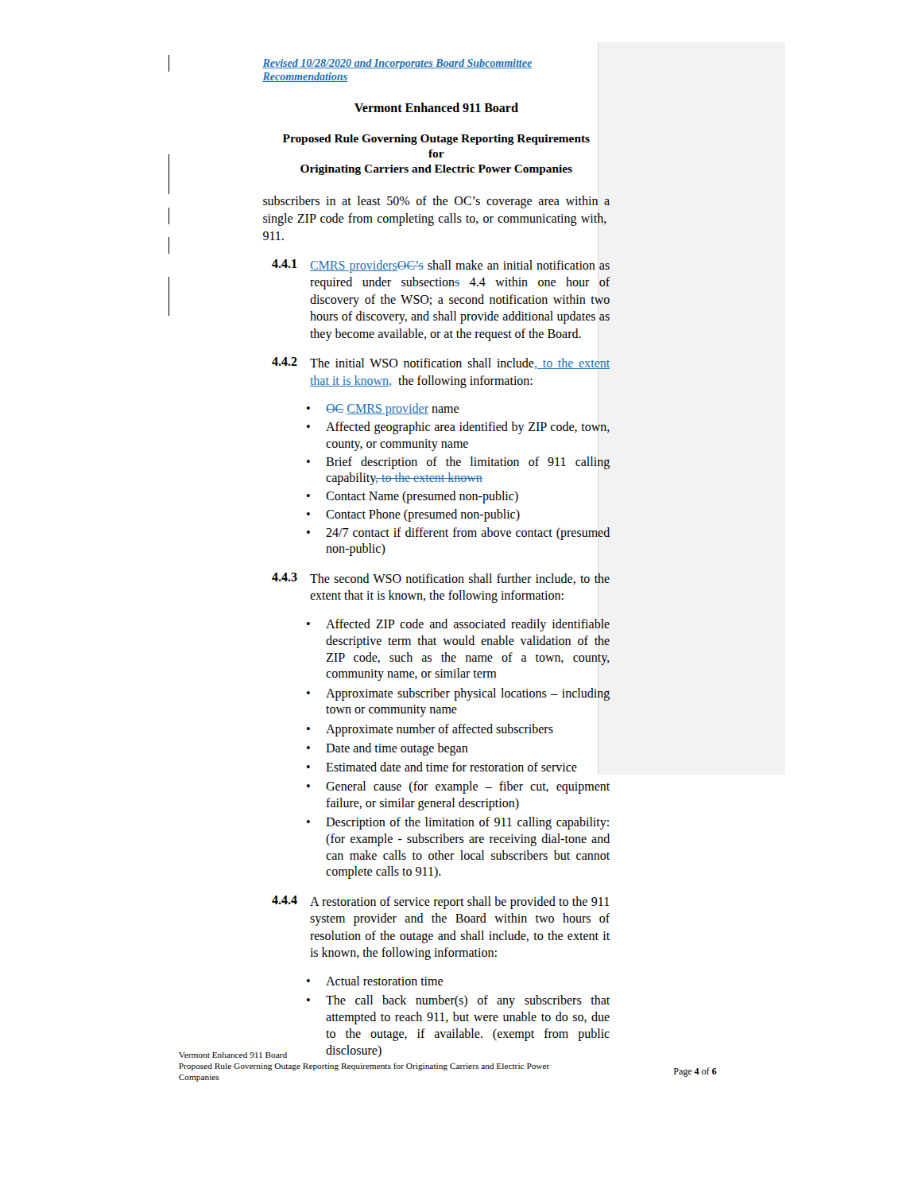Revised 10/28/2020 and Incorporates Board Subcommittee Recommendations
Vermont Enhanced 911 Board
Proposed Rule Governing Outage Reporting Requirements
for
Originating Carriers and Electric Power Companies
subscribers in at least 50% of the OC’s coverage area within a single ZIP code from completing calls to, or communicating with, 911.
4.4.1
CMRS providers OC’s shall make an initial notification as required under subsections 4.4 within one hour of discovery of the WSO; a second notification within two hours of discovery, and shall provide additional updates as they become available, or at the request of the Board.
4.4.2
The initial WSO notification shall include, to the extent that it is known, the following information:
OC CMRS provider name
Affected geographic area identified by ZIP code, town, county, or community name
Brief description of the limitation of 911 calling capability, to the extent known
Contact Name (presumed non-public)
Contact Phone (presumed non-public)
24/7 contact if different from above contact (presumed non-public)
4.4.3
The second WSO notification shall further include, to the extent that it is known, the following information:
Affected ZIP code and associated readily identifiable descriptive term that would enable validation of the ZIP code, such as the name of a town, county, community name, or similar term
Approximate subscriber physical locations – including town or community name
Approximate number of affected subscribers
Date and time outage began
Estimated date and time for restoration of service
General cause (for example – fiber cut, equipment failure, or similar general description)
Description of the limitation of 911 calling capability: (for example - subscribers are receiving dial-tone and can make calls to other local subscribers but cannot complete calls to 911).
4.4.4
A restoration of service report shall be provided to the 911 system provider and the Board within two hours of resolution of the outage and shall include, to the extent it is known, the following information:
Actual restoration time
The call back number(s) of any subscribers that attempted to reach 911, but were unable to do so, due to the outage, if available. (exempt from public disclosure)
Vermont Enhanced 911 Board
Proposed Rule Governing Outage Reporting Requirements for Originating Carriers and Electric Power Companies
Page 4 of 6